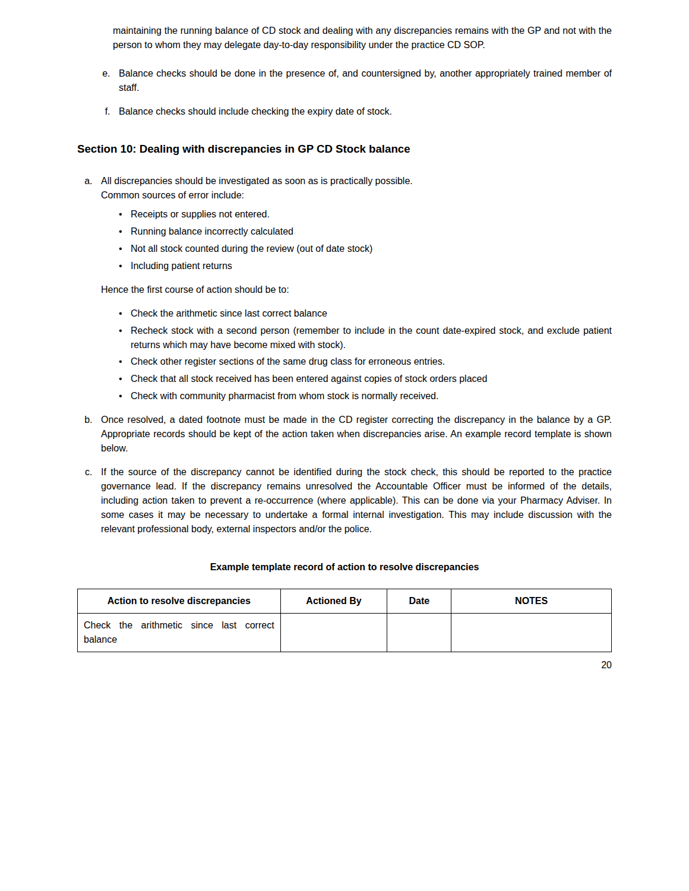maintaining the running balance of CD stock and dealing with any discrepancies remains with the GP and not with the person to whom they may delegate day-to-day responsibility under the practice CD SOP.
Balance checks should be done in the presence of, and countersigned by, another appropriately trained member of staff.
Balance checks should include checking the expiry date of stock.
Section 10: Dealing with discrepancies in GP CD Stock balance
All discrepancies should be investigated as soon as is practically possible.
Common sources of error include:
Receipts or supplies not entered.
Running balance incorrectly calculated
Not all stock counted during the review (out of date stock)
Including patient returns
Hence the first course of action should be to:
Check the arithmetic since last correct balance
Recheck stock with a second person (remember to include in the count date-expired stock, and exclude patient returns which may have become mixed with stock).
Check other register sections of the same drug class for erroneous entries.
Check that all stock received has been entered against copies of stock orders placed
Check with community pharmacist from whom stock is normally received.
Once resolved, a dated footnote must be made in the CD register correcting the discrepancy in the balance by a GP. Appropriate records should be kept of the action taken when discrepancies arise. An example record template is shown below.
If the source of the discrepancy cannot be identified during the stock check, this should be reported to the practice governance lead. If the discrepancy remains unresolved the Accountable Officer must be informed of the details, including action taken to prevent a re-occurrence (where applicable). This can be done via your Pharmacy Adviser. In some cases it may be necessary to undertake a formal internal investigation. This may include discussion with the relevant professional body, external inspectors and/or the police.
Example template record of action to resolve discrepancies
| Action to resolve discrepancies | Actioned By | Date | NOTES |
| --- | --- | --- | --- |
| Check the arithmetic since last correct balance | | | |
20